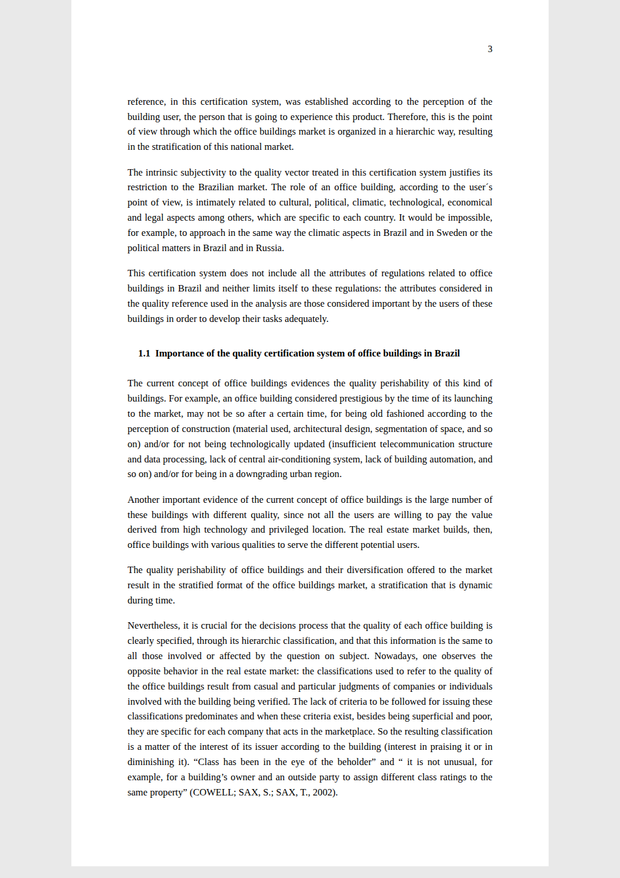3
reference, in this certification system, was established according to the perception of the building user, the person that is going to experience this product. Therefore, this is the point of view through which the office buildings market is organized in a hierarchic way, resulting in the stratification of this national market.
The intrinsic subjectivity to the quality vector treated in this certification system justifies its restriction to the Brazilian market. The role of an office building, according to the user´s point of view, is intimately related to cultural, political, climatic, technological, economical and legal aspects among others, which are specific to each country. It would be impossible, for example, to approach in the same way the climatic aspects in Brazil and in Sweden or the political matters in Brazil and in Russia.
This certification system does not include all the attributes of regulations related to office buildings in Brazil and neither limits itself to these regulations: the attributes considered in the quality reference used in the analysis are those considered important by the users of these buildings in order to develop their tasks adequately.
1.1 Importance of the quality certification system of office buildings in Brazil
The current concept of office buildings evidences the quality perishability of this kind of buildings. For example, an office building considered prestigious by the time of its launching to the market, may not be so after a certain time, for being old fashioned according to the perception of construction (material used, architectural design, segmentation of space, and so on) and/or for not being technologically updated (insufficient telecommunication structure and data processing, lack of central air-conditioning system, lack of building automation, and so on) and/or for being in a downgrading urban region.
Another important evidence of the current concept of office buildings is the large number of these buildings with different quality, since not all the users are willing to pay the value derived from high technology and privileged location. The real estate market builds, then, office buildings with various qualities to serve the different potential users.
The quality perishability of office buildings and their diversification offered to the market result in the stratified format of the office buildings market, a stratification that is dynamic during time.
Nevertheless, it is crucial for the decisions process that the quality of each office building is clearly specified, through its hierarchic classification, and that this information is the same to all those involved or affected by the question on subject. Nowadays, one observes the opposite behavior in the real estate market: the classifications used to refer to the quality of the office buildings result from casual and particular judgments of companies or individuals involved with the building being verified. The lack of criteria to be followed for issuing these classifications predominates and when these criteria exist, besides being superficial and poor, they are specific for each company that acts in the marketplace. So the resulting classification is a matter of the interest of its issuer according to the building (interest in praising it or in diminishing it). “Class has been in the eye of the beholder” and “ it is not unusual, for example, for a building’s owner and an outside party to assign different class ratings to the same property” (COWELL; SAX, S.; SAX, T., 2002).